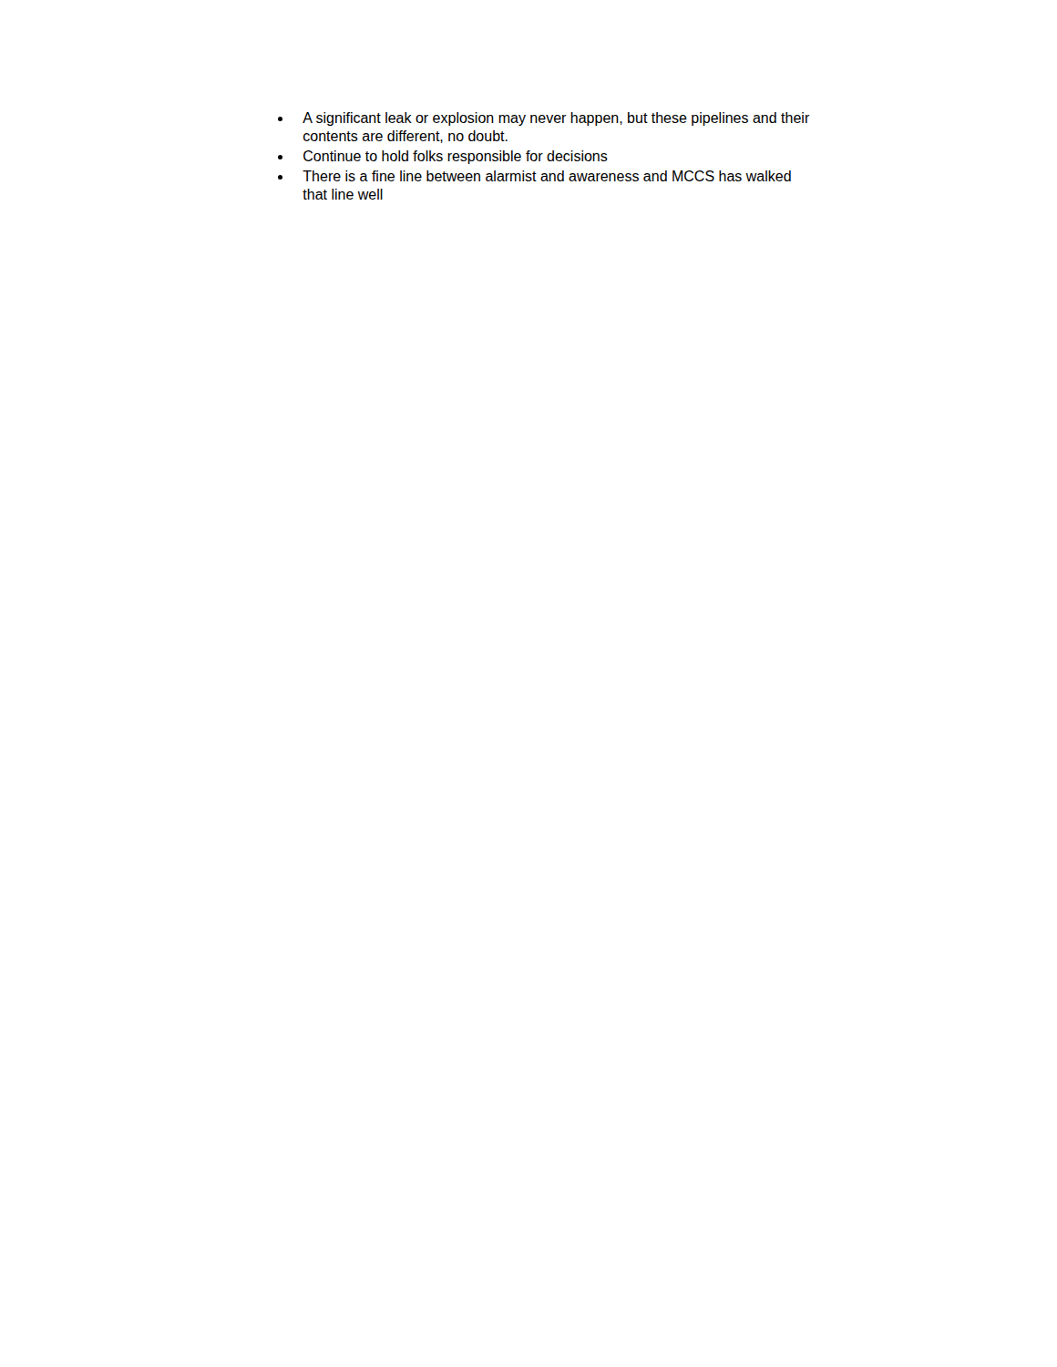A significant leak or explosion may never happen, but these pipelines and their contents are different, no doubt.
Continue to hold folks responsible for decisions
There is a fine line between alarmist and awareness and MCCS has walked that line well